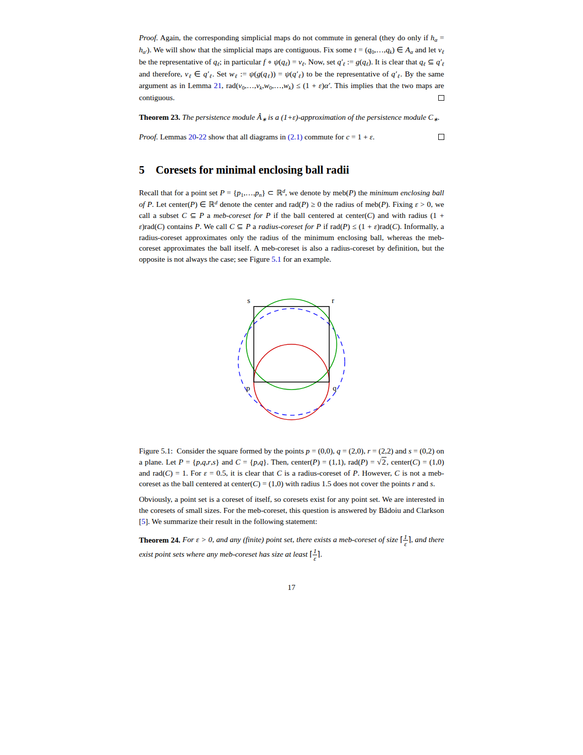Proof. Again, the corresponding simplicial maps do not commute in general (they do only if hα = hα′). We will show that the simplicial maps are contiguous. Fix some t = (q0,…,qk) ∈ Aα and let vℓ be the representative of qℓ; in particular f ∘ ψ(qℓ) = vℓ. Now, set q′ℓ := g(qℓ). It is clear that qℓ ⊆ q′ℓ and therefore, vℓ ∈ q′ℓ. Set wℓ := ψ(g(qℓ)) = ψ(q′ℓ) to be the representative of q′ℓ. By the same argument as in Lemma 21, rad(v0,…,vk,w0,…,wk) ≤ (1 + ε)α′. This implies that the two maps are contiguous.
Theorem 23. The persistence module Â∗ is a (1+ε)-approximation of the persistence module C∗.
Proof. Lemmas 20-22 show that all diagrams in (2.1) commute for c = 1 + ε.
5 Coresets for minimal enclosing ball radii
Recall that for a point set P = {p1,…,pn} ⊂ ℝd, we denote by meb(P) the minimum enclosing ball of P. Let center(P) ∈ ℝd denote the center and rad(P) ≥ 0 the radius of meb(P). Fixing ε > 0, we call a subset C ⊆ P a meb-coreset for P if the ball centered at center(C) and with radius (1 + ε)rad(C) contains P. We call C ⊆ P a radius-coreset for P if rad(P) ≤ (1 + ε)rad(C). Informally, a radius-coreset approximates only the radius of the minimum enclosing ball, whereas the meb-coreset approximates the ball itself. A meb-coreset is also a radius-coreset by definition, but the opposite is not always the case; see Figure 5.1 for an example.
s r p q
Figure 5.1: Consider the square formed by the points p = (0,0), q = (2,0), r = (2,2) and s = (0,2) on a plane. Let P = {p,q,r,s} and C = {p,q}. Then, center(P) = (1,1), rad(P) = √2, center(C) = (1,0) and rad(C) = 1. For ε = 0.5, it is clear that C is a radius-coreset of P. However, C is not a meb-coreset as the ball centered at center(C) = (1,0) with radius 1.5 does not cover the points r and s.
Obviously, a point set is a coreset of itself, so coresets exist for any point set. We are interested in the coresets of small sizes. For the meb-coreset, this question is answered by Bădoiu and Clarkson [5]. We summarize their result in the following statement:
Theorem 24. For ε > 0, and any (finite) point set, there exists a meb-coreset of size ⌈1 ε⌉, and there exist point sets where any meb-coreset has size at least ⌈1 ε⌉.
17